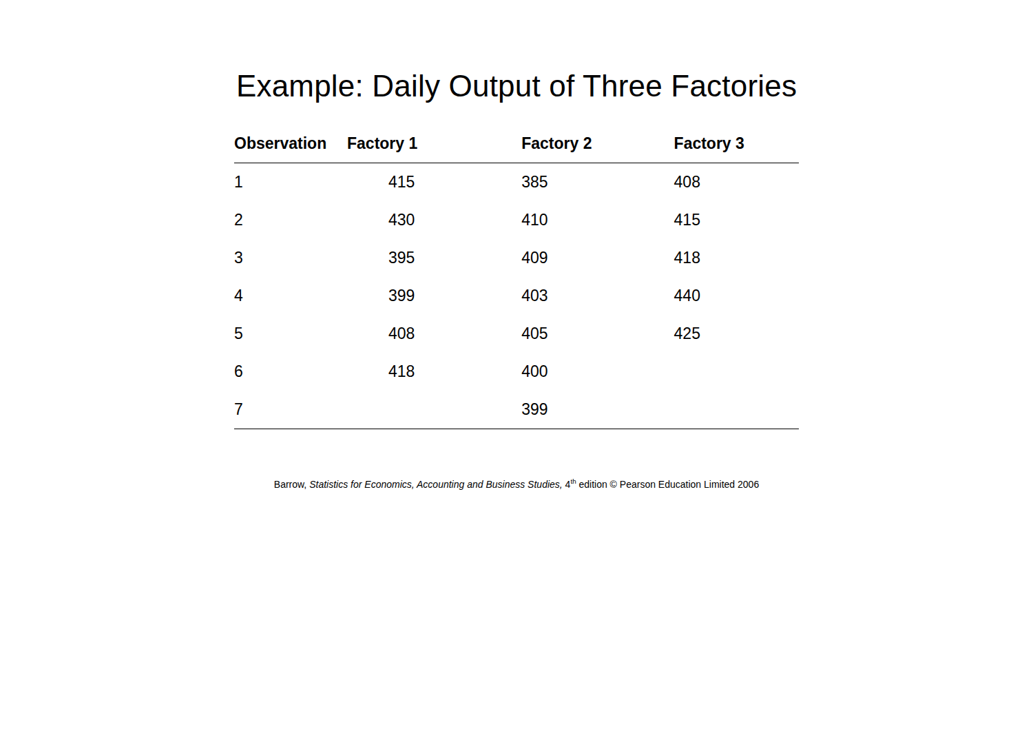Example: Daily Output of Three Factories
Daily output of three factories
| Observation | Factory 1 | Factory 2 | Factory 3 |
| --- | --- | --- | --- |
| 1 | 415 | 385 | 408 |
| 2 | 430 | 410 | 415 |
| 3 | 395 | 409 | 418 |
| 4 | 399 | 403 | 440 |
| 5 | 408 | 405 | 425 |
| 6 | 418 | 400 | |
| 7 | | 399 | |
Barrow, Statistics for Economics, Accounting and Business Studies, 4th edition © Pearson Education Limited 2006